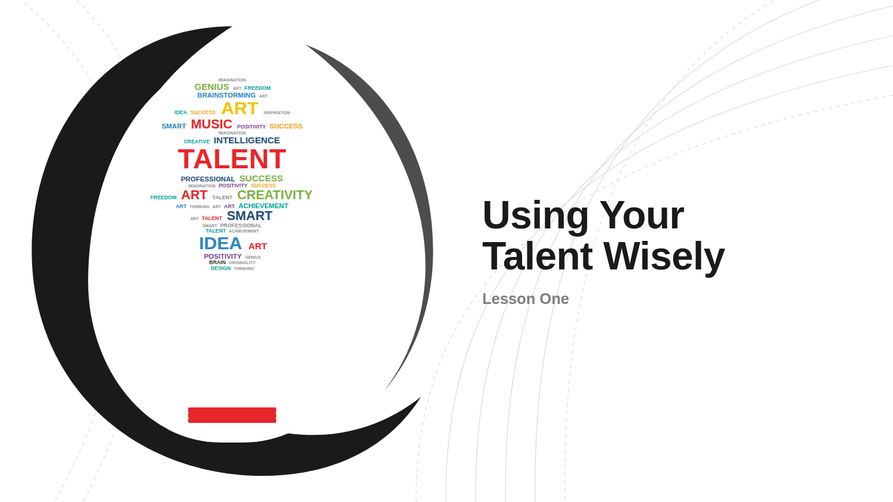imagination
GENIUS art FREEDOM
BRAINSTORMING art
IDEA SUCCESS ART inspiration
SMART MUSIC POSITIVITY SUCCESS
imagination
CREATIVE INTELLIGENCE
TALENT
PROFESSIONAL SUCCESS
imagination POSITIVITY SUCCESS
FREEDOM ART TALENT CREATIVITY
ART thinking art ART ACHIEVEMENT
art TALENT SMART
smart PROFESSIONAL
TALENT achievement
IDEA ART
POSITIVITY genius
BRAIN originality
DESIGN thinking
Using Your
Talent Wisely
Lesson One